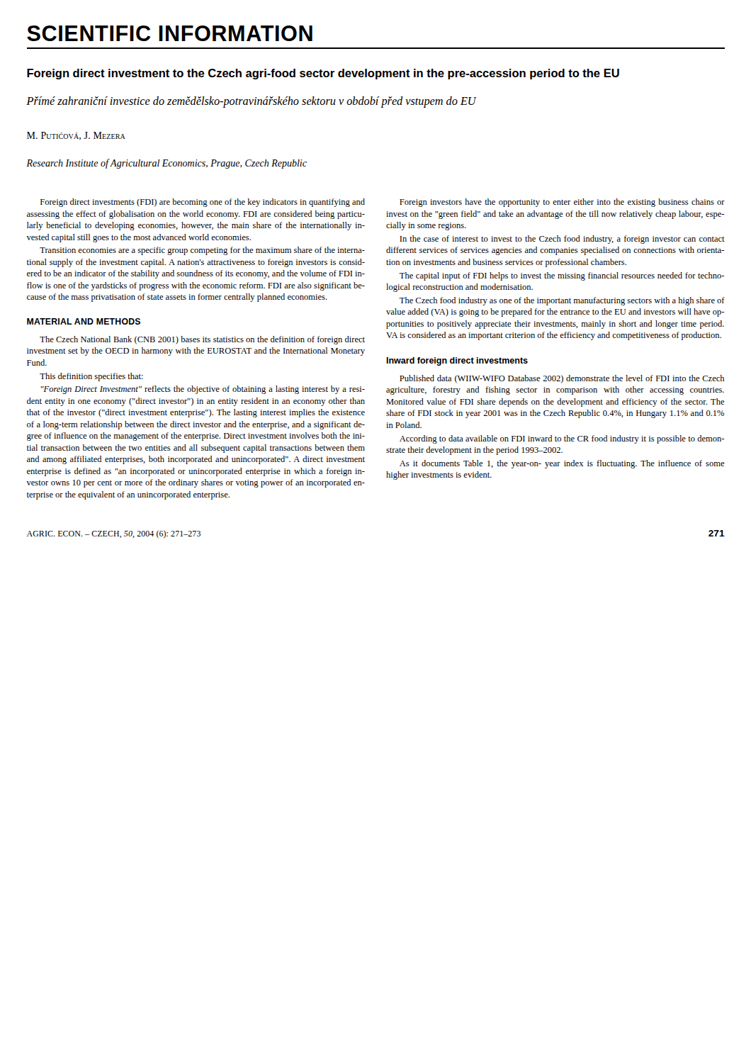SCIENTIFIC INFORMATION
Foreign direct investment to the Czech agri-food sector development in the pre-accession period to the EU
Přímé zahraniční investice do zemědělsko-potravinářského sektoru v období před vstupem do EU
M. Putićová, J. Mezera
Research Institute of Agricultural Economics, Prague, Czech Republic
Foreign direct investments (FDI) are becoming one of the key indicators in quantifying and assessing the effect of globalisation on the world economy. FDI are considered being particularly beneficial to developing economies, however, the main share of the internationally invested capital still goes to the most advanced world economies.
Transition economies are a specific group competing for the maximum share of the international supply of the investment capital. A nation's attractiveness to foreign investors is considered to be an indicator of the stability and soundness of its economy, and the volume of FDI inflow is one of the yardsticks of progress with the economic reform. FDI are also significant because of the mass privatisation of state assets in former centrally planned economies.
Material and methods
The Czech National Bank (CNB 2001) bases its statistics on the definition of foreign direct investment set by the OECD in harmony with the EUROSTAT and the International Monetary Fund.
This definition specifies that:
"Foreign Direct Investment" reflects the objective of obtaining a lasting interest by a resident entity in one economy ("direct investor") in an entity resident in an economy other than that of the investor ("direct investment enterprise"). The lasting interest implies the existence of a long-term relationship between the direct investor and the enterprise, and a significant degree of influence on the management of the enterprise. Direct investment involves both the initial transaction between the two entities and all subsequent capital transactions between them and among affiliated enterprises, both incorporated and unincorporated". A direct investment enterprise is defined as "an incorporated or unincorporated enterprise in which a foreign investor owns 10 per cent or more of the ordinary shares or voting power of an incorporated enterprise or the equivalent of an unincorporated enterprise.
Foreign investors have the opportunity to enter either into the existing business chains or invest on the "green field" and take an advantage of the till now relatively cheap labour, especially in some regions.
In the case of interest to invest to the Czech food industry, a foreign investor can contact different services of services agencies and companies specialised on connections with orientation on investments and business services or professional chambers.
The capital input of FDI helps to invest the missing financial resources needed for technological reconstruction and modernisation.
The Czech food industry as one of the important manufacturing sectors with a high share of value added (VA) is going to be prepared for the entrance to the EU and investors will have opportunities to positively appreciate their investments, mainly in short and longer time period. VA is considered as an important criterion of the efficiency and competitiveness of production.
Inward foreign direct investments
Published data (WIIW-WIFO Database 2002) demonstrate the level of FDI into the Czech agriculture, forestry and fishing sector in comparison with other accessing countries. Monitored value of FDI share depends on the development and efficiency of the sector. The share of FDI stock in year 2001 was in the Czech Republic 0.4%, in Hungary 1.1% and 0.1% in Poland.
According to data available on FDI inward to the CR food industry it is possible to demonstrate their development in the period 1993–2002.
As it documents Table 1, the year-on- year index is fluctuating. The influence of some higher investments is evident.
AGRIC. ECON. – CZECH, 50, 2004 (6): 271–273
271